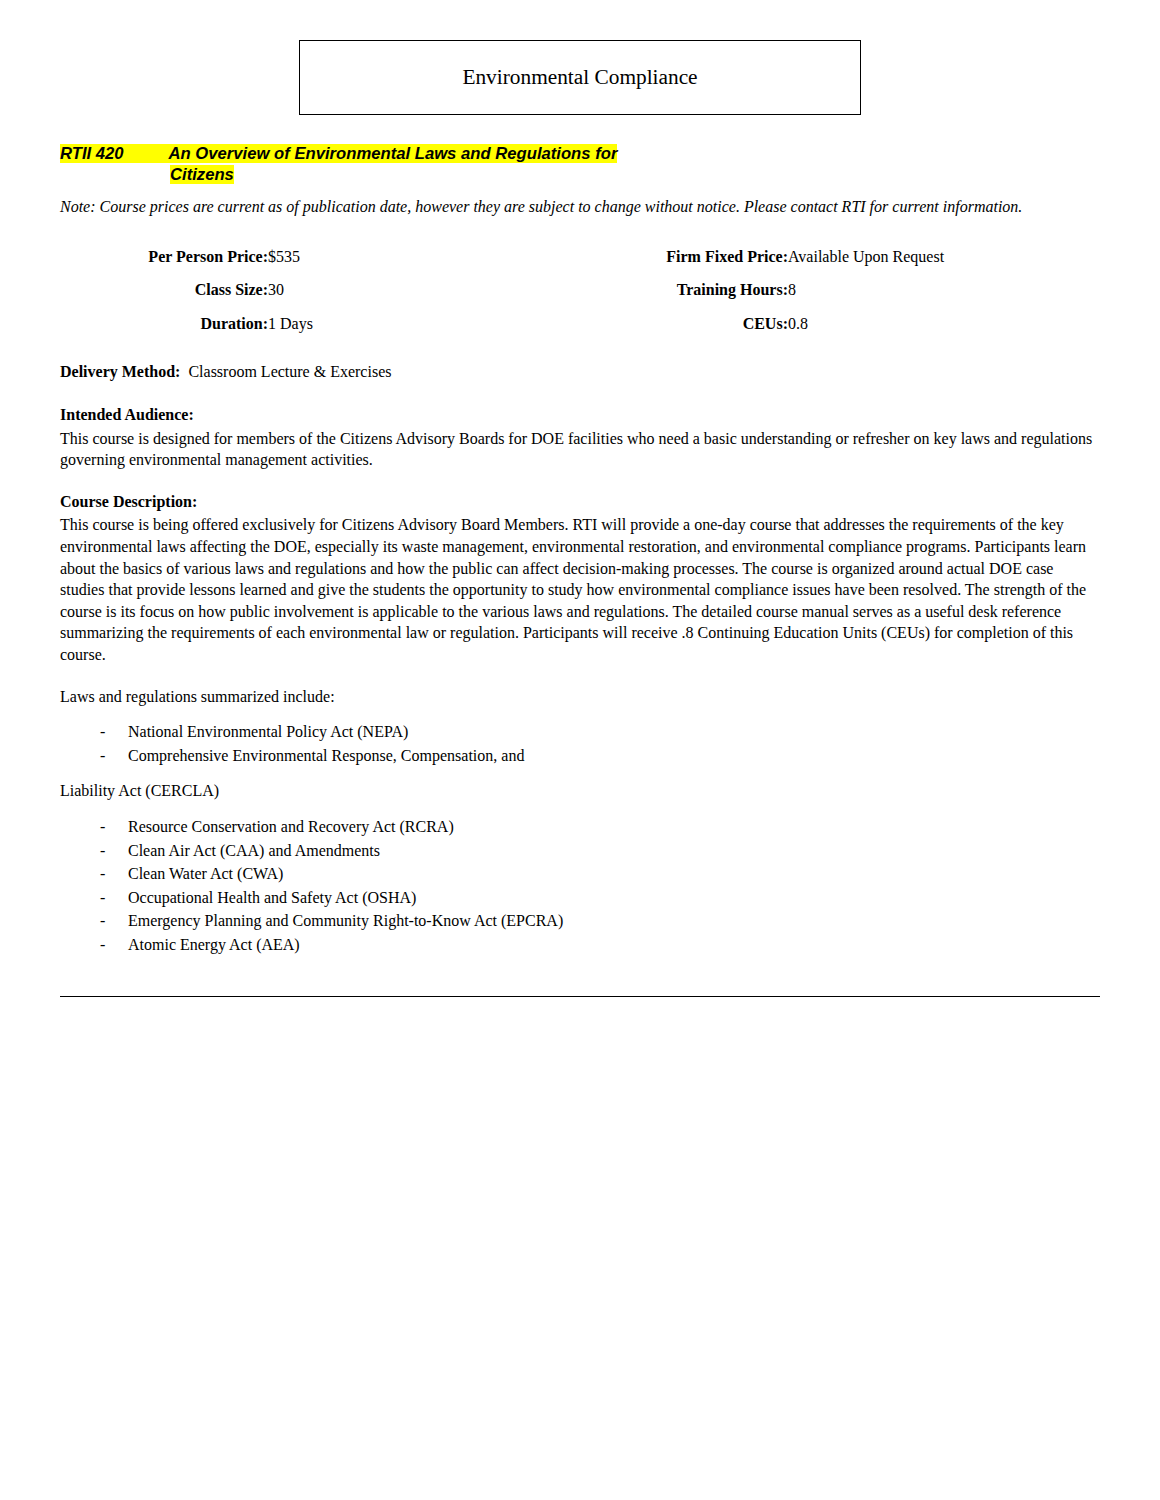Environmental Compliance
RTII 420 An Overview of Environmental Laws and Regulations for
Citizens
Note: Course prices are current as of publication date, however they are subject to change without notice. Please contact RTI for current information.
| Per Person Price: | $535 | Firm Fixed Price: | Available Upon Request |
| Class Size: | 30 | Training Hours: | 8 |
| Duration: | 1 Days | CEUs: | 0.8 |
Delivery Method: Classroom Lecture & Exercises
Intended Audience:
This course is designed for members of the Citizens Advisory Boards for DOE facilities who need a basic understanding or refresher on key laws and regulations governing environmental management activities.
Course Description:
This course is being offered exclusively for Citizens Advisory Board Members. RTI will provide a one-day course that addresses the requirements of the key environmental laws affecting the DOE, especially its waste management, environmental restoration, and environmental compliance programs. Participants learn about the basics of various laws and regulations and how the public can affect decision-making processes. The course is organized around actual DOE case studies that provide lessons learned and give the students the opportunity to study how environmental compliance issues have been resolved. The strength of the course is its focus on how public involvement is applicable to the various laws and regulations. The detailed course manual serves as a useful desk reference summarizing the requirements of each environmental law or regulation. Participants will receive .8 Continuing Education Units (CEUs) for completion of this course.
Laws and regulations summarized include:
National Environmental Policy Act (NEPA)
Comprehensive Environmental Response, Compensation, and
Liability Act (CERCLA)
Resource Conservation and Recovery Act (RCRA)
Clean Air Act (CAA) and Amendments
Clean Water Act (CWA)
Occupational Health and Safety Act (OSHA)
Emergency Planning and Community Right-to-Know Act (EPCRA)
Atomic Energy Act (AEA)